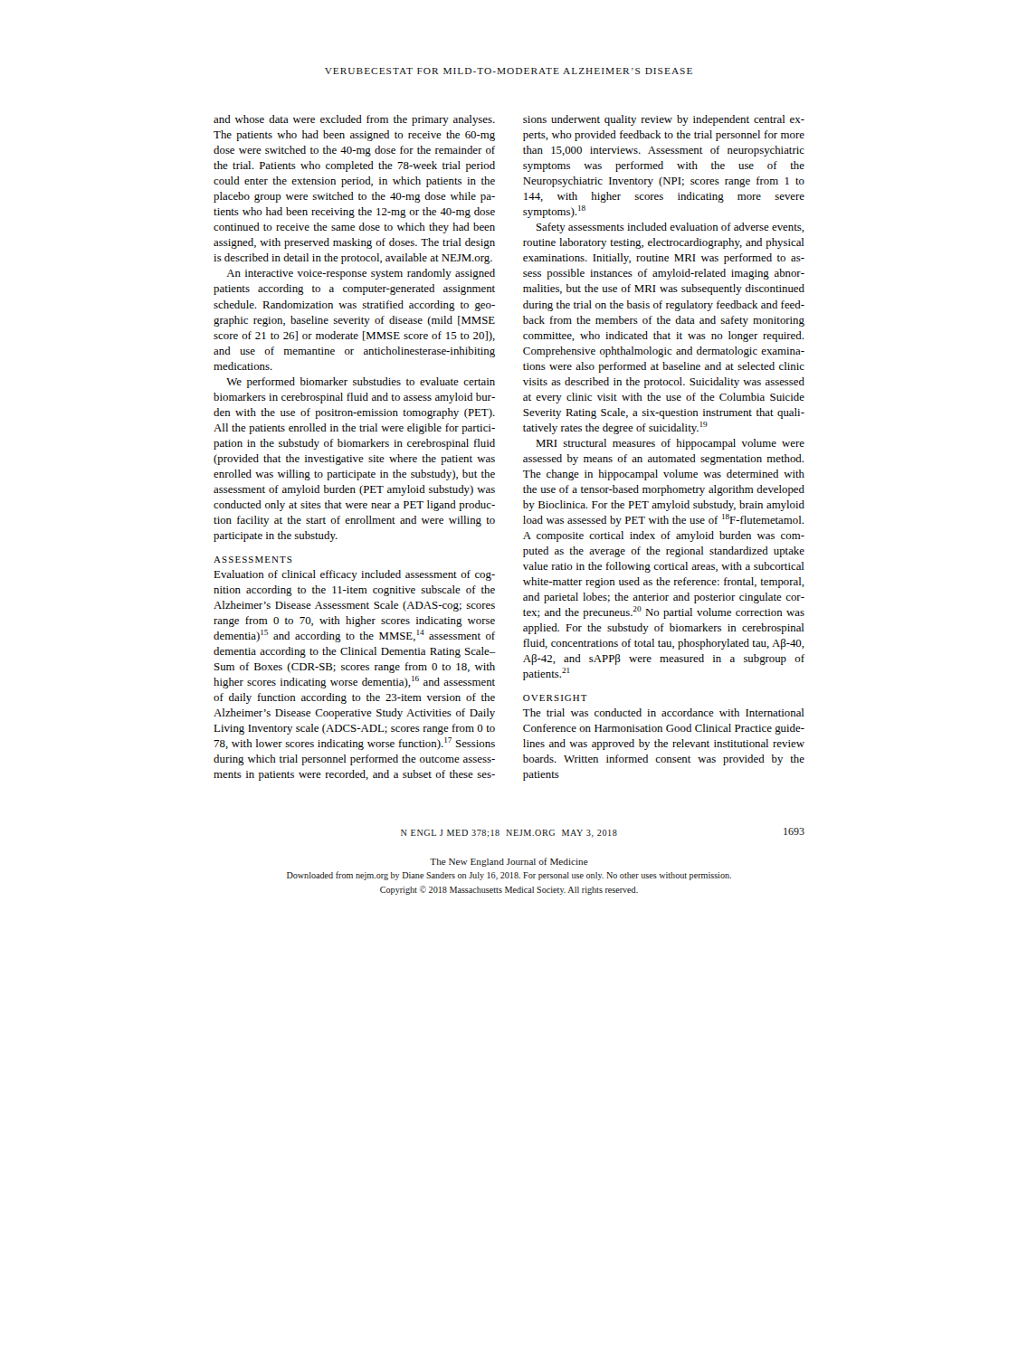Verubecestat for Mild-to-Moderate Alzheimer’s Disease
and whose data were excluded from the primary analyses. The patients who had been assigned to receive the 60-mg dose were switched to the 40-mg dose for the remainder of the trial. Patients who completed the 78-week trial period could enter the extension period, in which patients in the placebo group were switched to the 40-mg dose while patients who had been receiving the 12-mg or the 40-mg dose continued to receive the same dose to which they had been assigned, with preserved masking of doses. The trial design is described in detail in the protocol, available at NEJM.org.
An interactive voice-response system randomly assigned patients according to a computer-generated assignment schedule. Randomization was stratified according to geographic region, baseline severity of disease (mild [MMSE score of 21 to 26] or moderate [MMSE score of 15 to 20]), and use of memantine or anticholinesterase-inhibiting medications.
We performed biomarker substudies to evaluate certain biomarkers in cerebrospinal fluid and to assess amyloid burden with the use of positron-emission tomography (PET). All the patients enrolled in the trial were eligible for participation in the substudy of biomarkers in cerebrospinal fluid (provided that the investigative site where the patient was enrolled was willing to participate in the substudy), but the assessment of amyloid burden (PET amyloid substudy) was conducted only at sites that were near a PET ligand production facility at the start of enrollment and were willing to participate in the substudy.
Assessments
Evaluation of clinical efficacy included assessment of cognition according to the 11-item cognitive subscale of the Alzheimer’s Disease Assessment Scale (ADAS-cog; scores range from 0 to 70, with higher scores indicating worse dementia)15 and according to the MMSE,14 assessment of dementia according to the Clinical Dementia Rating Scale–Sum of Boxes (CDR-SB; scores range from 0 to 18, with higher scores indicating worse dementia),16 and assessment of daily function according to the 23-item version of the Alzheimer’s Disease Cooperative Study Activities of Daily Living Inventory scale (ADCS-ADL; scores range from 0 to 78, with lower scores indicating worse function).17 Sessions during which trial personnel performed the outcome assessments in patients were recorded, and a subset of these sessions underwent quality review by independent central experts, who provided feedback to the trial personnel for more than 15,000 interviews. Assessment of neuropsychiatric symptoms was performed with the use of the Neuropsychiatric Inventory (NPI; scores range from 1 to 144, with higher scores indicating more severe symptoms).18
Safety assessments included evaluation of adverse events, routine laboratory testing, electrocardiography, and physical examinations. Initially, routine MRI was performed to assess possible instances of amyloid-related imaging abnormalities, but the use of MRI was subsequently discontinued during the trial on the basis of regulatory feedback and feedback from the members of the data and safety monitoring committee, who indicated that it was no longer required. Comprehensive ophthalmologic and dermatologic examinations were also performed at baseline and at selected clinic visits as described in the protocol. Suicidality was assessed at every clinic visit with the use of the Columbia Suicide Severity Rating Scale, a six-question instrument that qualitatively rates the degree of suicidality.19
MRI structural measures of hippocampal volume were assessed by means of an automated segmentation method. The change in hippocampal volume was determined with the use of a tensor-based morphometry algorithm developed by Bioclinica. For the PET amyloid substudy, brain amyloid load was assessed by PET with the use of 18F-flutemetamol. A composite cortical index of amyloid burden was computed as the average of the regional standardized uptake value ratio in the following cortical areas, with a subcortical white-matter region used as the reference: frontal, temporal, and parietal lobes; the anterior and posterior cingulate cortex; and the precuneus.20 No partial volume correction was applied. For the substudy of biomarkers in cerebrospinal fluid, concentrations of total tau, phosphorylated tau, Aβ-40, Aβ-42, and sAPPβ were measured in a subgroup of patients.21
Oversight
The trial was conducted in accordance with International Conference on Harmonisation Good Clinical Practice guidelines and was approved by the relevant institutional review boards. Written informed consent was provided by the patients
n engl j med 378;18 nejm.org May 3, 20181693
The New England Journal of Medicine
Downloaded from nejm.org by Diane Sanders on July 16, 2018. For personal use only. No other uses without permission.
Copyright © 2018 Massachusetts Medical Society. All rights reserved.